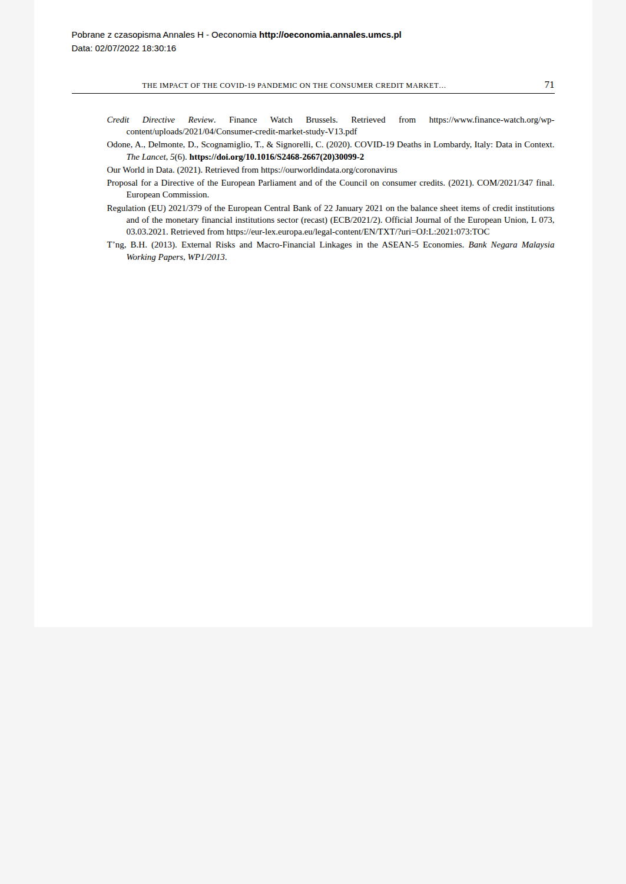Pobrane z czasopisma Annales H - Oeconomia http://oeconomia.annales.umcs.pl
Data: 02/07/2022 18:30:16
The impact of the COVID-19 pandemic on the consumer credit market… 71
Credit Directive Review. Finance Watch Brussels. Retrieved from https://www.finance-watch.org/wp-content/uploads/2021/04/Consumer-credit-market-study-V13.pdf
Odone, A., Delmonte, D., Scognamiglio, T., & Signorelli, C. (2020). COVID-19 Deaths in Lombardy, Italy: Data in Context. The Lancet, 5(6). https://doi.org/10.1016/S2468-2667(20)30099-2
Our World in Data. (2021). Retrieved from https://ourworldindata.org/coronavirus
Proposal for a Directive of the European Parliament and of the Council on consumer credits. (2021). COM/2021/347 final. European Commission.
Regulation (EU) 2021/379 of the European Central Bank of 22 January 2021 on the balance sheet items of credit institutions and of the monetary financial institutions sector (recast) (ECB/2021/2). Official Journal of the European Union, L 073, 03.03.2021. Retrieved from https://eur-lex.europa.eu/legal-content/EN/TXT/?uri=OJ:L:2021:073:TOC
T’ng, B.H. (2013). External Risks and Macro-Financial Linkages in the ASEAN-5 Economies. Bank Negara Malaysia Working Papers, WP1/2013.